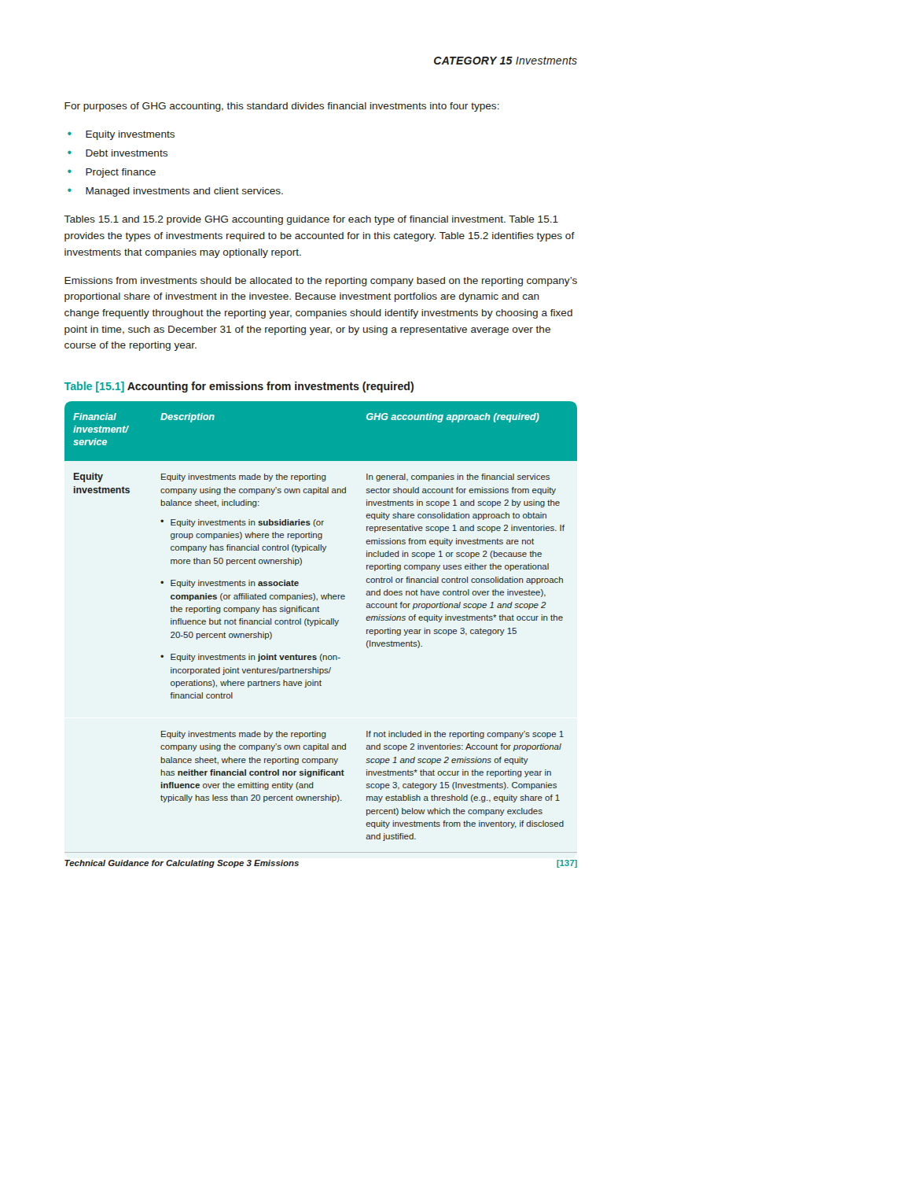CATEGORY 15 Investments
For purposes of GHG accounting, this standard divides financial investments into four types:
Equity investments
Debt investments
Project finance
Managed investments and client services.
Tables 15.1 and 15.2 provide GHG accounting guidance for each type of financial investment. Table 15.1 provides the types of investments required to be accounted for in this category. Table 15.2 identifies types of investments that companies may optionally report.
Emissions from investments should be allocated to the reporting company based on the reporting company’s proportional share of investment in the investee. Because investment portfolios are dynamic and can change frequently throughout the reporting year, companies should identify investments by choosing a fixed point in time, such as December 31 of the reporting year, or by using a representative average over the course of the reporting year.
Table [15.1] Accounting for emissions from investments (required)
| Financial investment/ service | Description | GHG accounting approach (required) |
| --- | --- | --- |
| Equity investments | Equity investments made by the reporting company using the company’s own capital and balance sheet, including: Equity investments in subsidiaries (or group companies) where the reporting company has financial control (typically more than 50 percent ownership) Equity investments in associate companies (or affiliated companies), where the reporting company has significant influence but not financial control (typically 20-50 percent ownership) Equity investments in joint ventures (non-incorporated joint ventures/partnerships/ operations), where partners have joint financial control | In general, companies in the financial services sector should account for emissions from equity investments in scope 1 and scope 2 by using the equity share consolidation approach to obtain representative scope 1 and scope 2 inventories. If emissions from equity investments are not included in scope 1 or scope 2 (because the reporting company uses either the operational control or financial control consolidation approach and does not have control over the investee), account for proportional scope 1 and scope 2 emissions of equity investments* that occur in the reporting year in scope 3, category 15 (Investments). |
| | Equity investments made by the reporting company using the company’s own capital and balance sheet, where the reporting company has neither financial control nor significant influence over the emitting entity (and typically has less than 20 percent ownership). | If not included in the reporting company’s scope 1 and scope 2 inventories: Account for proportional scope 1 and scope 2 emissions of equity investments* that occur in the reporting year in scope 3, category 15 (Investments). Companies may establish a threshold (e.g., equity share of 1 percent) below which the company excludes equity investments from the inventory, if disclosed and justified. |
Technical Guidance for Calculating Scope 3 Emissions
[137]